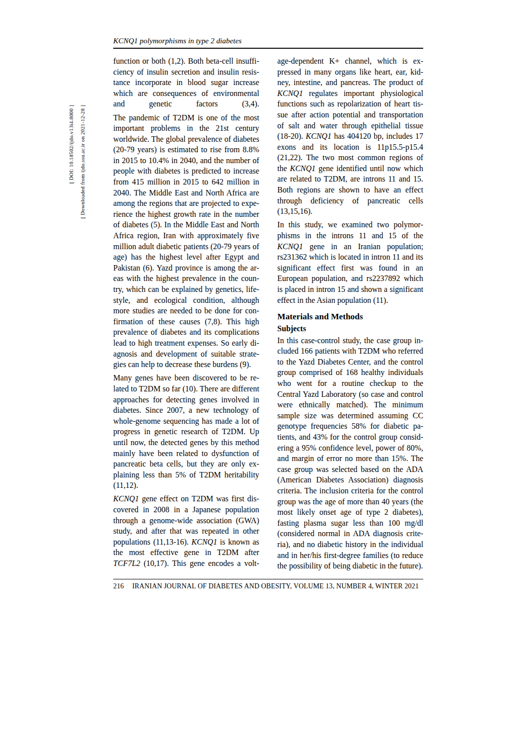[ DOI: 10.18502/ijdo.v13i4.8000 ]
[ Downloaded from ijdo.ssu.ac.ir on 2021-12-28 ]
KCNQ1 polymorphisms in type 2 diabetes
function or both (1,2). Both beta-cell insufficiency of insulin secretion and insulin resistance incorporate in blood sugar increase which are consequences of environmental and genetic factors (3,4).
The pandemic of T2DM is one of the most important problems in the 21st century worldwide. The global prevalence of diabetes (20-79 years) is estimated to rise from 8.8% in 2015 to 10.4% in 2040, and the number of people with diabetes is predicted to increase from 415 million in 2015 to 642 million in 2040. The Middle East and North Africa are among the regions that are projected to experience the highest growth rate in the number of diabetes (5). In the Middle East and North Africa region, Iran with approximately five million adult diabetic patients (20-79 years of age) has the highest level after Egypt and Pakistan (6). Yazd province is among the areas with the highest prevalence in the country, which can be explained by genetics, lifestyle, and ecological condition, although more studies are needed to be done for confirmation of these causes (7,8). This high prevalence of diabetes and its complications lead to high treatment expenses. So early diagnosis and development of suitable strategies can help to decrease these burdens (9).
Many genes have been discovered to be related to T2DM so far (10). There are different approaches for detecting genes involved in diabetes. Since 2007, a new technology of whole-genome sequencing has made a lot of progress in genetic research of T2DM. Up until now, the detected genes by this method mainly have been related to dysfunction of pancreatic beta cells, but they are only explaining less than 5% of T2DM heritability (11,12).
KCNQ1 gene effect on T2DM was first discovered in 2008 in a Japanese population through a genome-wide association (GWA) study, and after that was repeated in other populations (11,13-16). KCNQ1 is known as the most effective gene in T2DM after TCF7L2 (10,17). This gene encodes a voltage-dependent K+ channel, which is expressed in many organs like heart, ear, kidney, intestine, and pancreas. The product of KCNQ1 regulates important physiological functions such as repolarization of heart tissue after action potential and transportation of salt and water through epithelial tissue (18-20). KCNQ1 has 404120 bp, includes 17 exons and its location is 11p15.5-p15.4 (21,22). The two most common regions of the KCNQ1 gene identified until now which are related to T2DM, are introns 11 and 15. Both regions are shown to have an effect through deficiency of pancreatic cells (13,15,16).
In this study, we examined two polymorphisms in the introns 11 and 15 of the KCNQ1 gene in an Iranian population; rs231362 which is located in intron 11 and its significant effect first was found in an European population, and rs2237892 which is placed in intron 15 and shown a significant effect in the Asian population (11).
Materials and Methods
Subjects
In this case-control study, the case group included 166 patients with T2DM who referred to the Yazd Diabetes Center, and the control group comprised of 168 healthy individuals who went for a routine checkup to the Central Yazd Laboratory (so case and control were ethnically matched). The minimum sample size was determined assuming CC genotype frequencies 58% for diabetic patients, and 43% for the control group considering a 95% confidence level, power of 80%, and margin of error no more than 15%. The case group was selected based on the ADA (American Diabetes Association) diagnosis criteria. The inclusion criteria for the control group was the age of more than 40 years (the most likely onset age of type 2 diabetes), fasting plasma sugar less than 100 mg/dl (considered normal in ADA diagnosis criteria), and no diabetic history in the individual and in her/his first-degree families (to reduce the possibility of being diabetic in the future).
216 IRANIAN JOURNAL OF DIABETES AND OBESITY, VOLUME 13, NUMBER 4, WINTER 2021